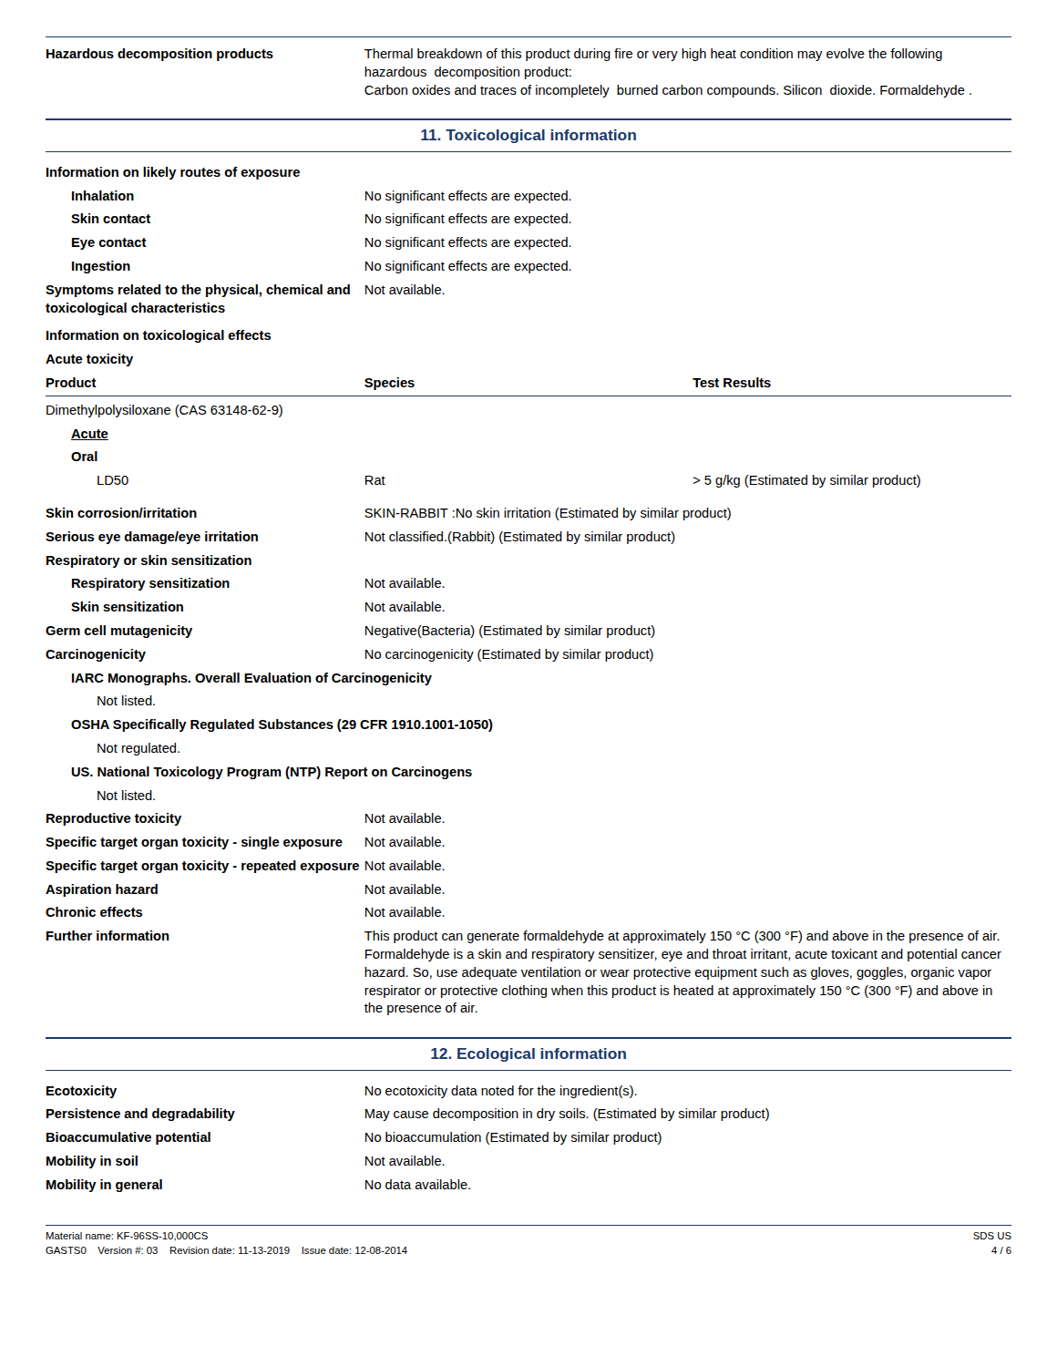| Hazardous decomposition products | Thermal breakdown of this product during fire or very high heat condition may evolve the following hazardous decomposition product: Carbon oxides and traces of incompletely burned carbon compounds. Silicon dioxide. Formaldehyde . |
11. Toxicological information
| Information on likely routes of exposure |
| Inhalation | No significant effects are expected. |
| Skin contact | No significant effects are expected. |
| Eye contact | No significant effects are expected. |
| Ingestion | No significant effects are expected. |
| Symptoms related to the physical, chemical and toxicological characteristics | Not available. |
| Information on toxicological effects |
| Acute toxicity |
| Product | Species | Test Results |
| Dimethylpolysiloxane (CAS 63148-62-9) |
| Acute | | |
| Oral | | |
| LD50 | Rat | > 5 g/kg (Estimated by similar product) |
| Skin corrosion/irritation | SKIN-RABBIT :No skin irritation (Estimated by similar product) |
| Serious eye damage/eye irritation | Not classified.(Rabbit) (Estimated by similar product) |
| Respiratory or skin sensitization |
| Respiratory sensitization | Not available. |
| Skin sensitization | Not available. |
| Germ cell mutagenicity | Negative(Bacteria) (Estimated by similar product) |
| Carcinogenicity | No carcinogenicity (Estimated by similar product) |
| IARC Monographs. Overall Evaluation of Carcinogenicity |
| Not listed. |
| OSHA Specifically Regulated Substances (29 CFR 1910.1001-1050) |
| Not regulated. |
| US. National Toxicology Program (NTP) Report on Carcinogens |
| Not listed. |
| Reproductive toxicity | Not available. |
| Specific target organ toxicity - single exposure | Not available. |
| Specific target organ toxicity - repeated exposure | Not available. |
| Aspiration hazard | Not available. |
| Chronic effects | Not available. |
| Further information | This product can generate formaldehyde at approximately 150 °C (300 °F) and above in the presence of air. Formaldehyde is a skin and respiratory sensitizer, eye and throat irritant, acute toxicant and potential cancer hazard. So, use adequate ventilation or wear protective equipment such as gloves, goggles, organic vapor respirator or protective clothing when this product is heated at approximately 150 °C (300 °F) and above in the presence of air. |
12. Ecological information
| Ecotoxicity | No ecotoxicity data noted for the ingredient(s). |
| Persistence and degradability | May cause decomposition in dry soils. (Estimated by similar product) |
| Bioaccumulative potential | No bioaccumulation (Estimated by similar product) |
| Mobility in soil | Not available. |
| Mobility in general | No data available. |
Material name: KF-96SS-10,000CS
GASTS0 Version #: 03 Revision date: 11-13-2019 Issue date: 12-08-2014
SDS US
4 / 6